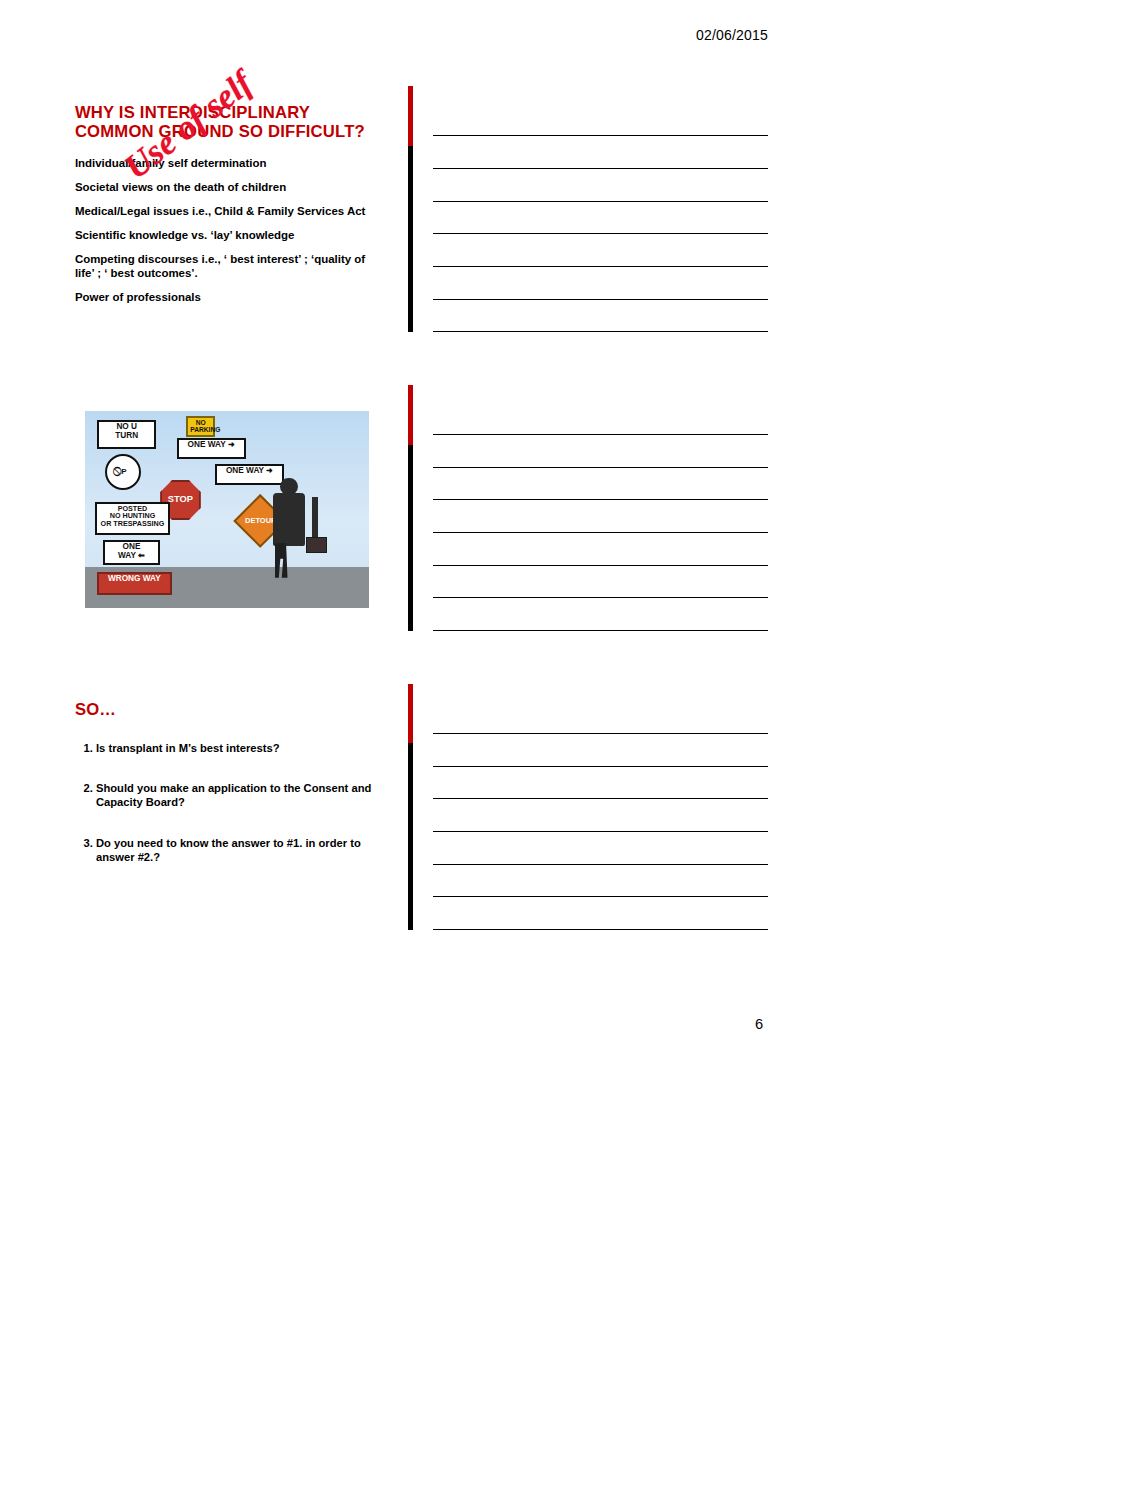02/06/2015
WHY IS INTERDISCIPLINARY
COMMON GROUND SO DIFFICULT?
Individual/family self determination
Societal views on the death of children
Medical/Legal issues i.e., Child & Family Services Act
Scientific knowledge vs. ‘lay’ knowledge
Competing discourses i.e., ‘ best interest’ ; ‘quality of life’ ; ‘ best outcomes’.
Power of professionals
Use of self
NO U
TURN
⃠ P
ONE WAY ➜
ONE WAY ➜
STOP
POSTED
NO HUNTING
OR TRESPASSING
DETOUR
ONE
WAY ⬅
WRONG WAY
NO
PARKING
SO…
Is transplant in M’s best interests?
Should you make an application to the Consent and Capacity Board?
Do you need to know the answer to #1. in order to answer #2.?
6